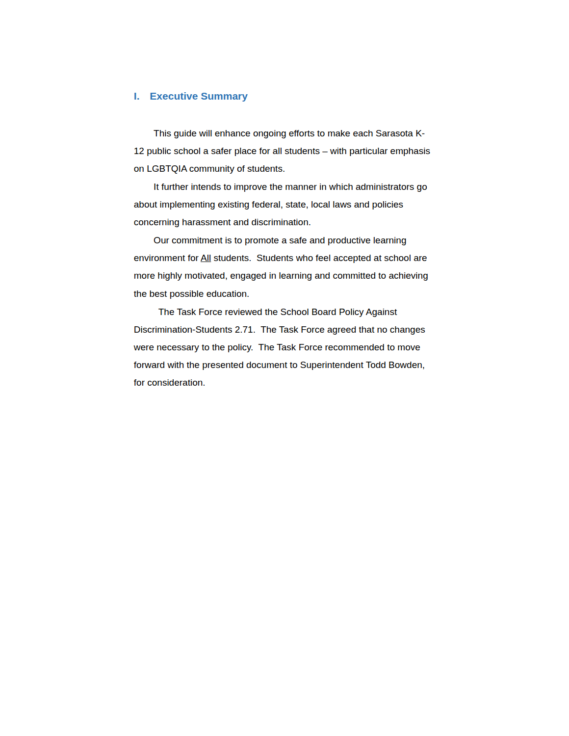I. Executive Summary
This guide will enhance ongoing efforts to make each Sarasota K-12 public school a safer place for all students – with particular emphasis on LGBTQIA community of students.
It further intends to improve the manner in which administrators go about implementing existing federal, state, local laws and policies concerning harassment and discrimination.
Our commitment is to promote a safe and productive learning environment for All students. Students who feel accepted at school are more highly motivated, engaged in learning and committed to achieving the best possible education.
The Task Force reviewed the School Board Policy Against Discrimination-Students 2.71. The Task Force agreed that no changes were necessary to the policy. The Task Force recommended to move forward with the presented document to Superintendent Todd Bowden, for consideration.